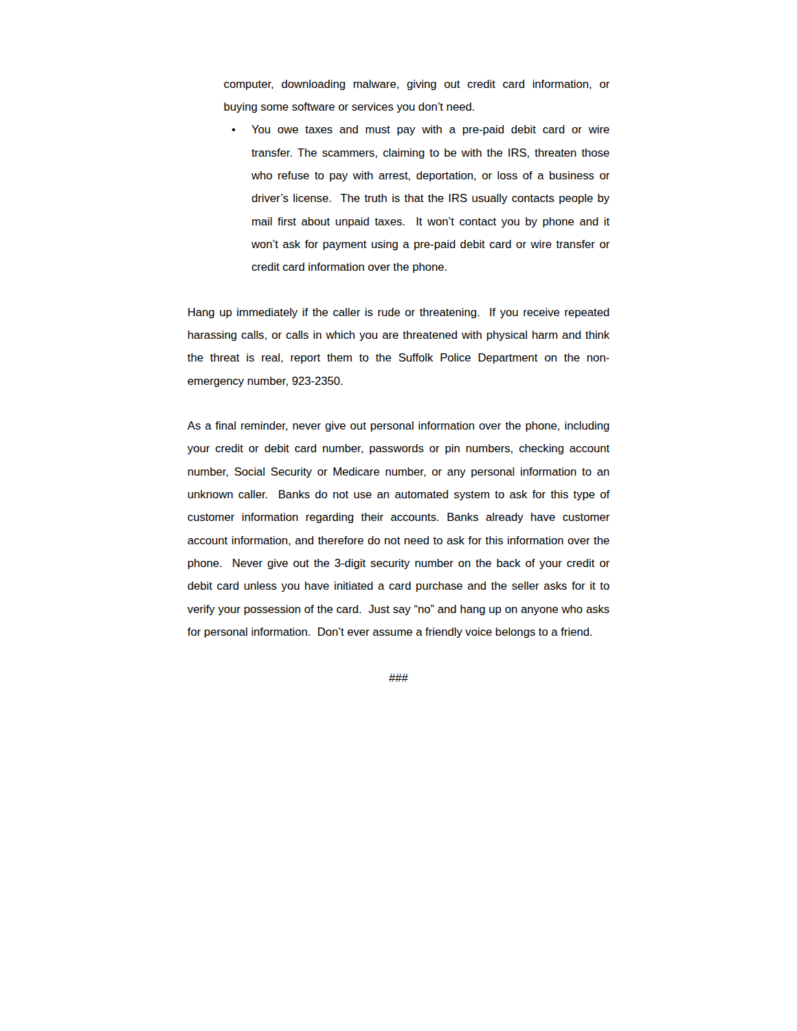computer, downloading malware, giving out credit card information, or buying some software or services you don’t need.
You owe taxes and must pay with a pre-paid debit card or wire transfer. The scammers, claiming to be with the IRS, threaten those who refuse to pay with arrest, deportation, or loss of a business or driver’s license. The truth is that the IRS usually contacts people by mail first about unpaid taxes. It won’t contact you by phone and it won’t ask for payment using a pre-paid debit card or wire transfer or credit card information over the phone.
Hang up immediately if the caller is rude or threatening. If you receive repeated harassing calls, or calls in which you are threatened with physical harm and think the threat is real, report them to the Suffolk Police Department on the non-emergency number, 923-2350.
As a final reminder, never give out personal information over the phone, including your credit or debit card number, passwords or pin numbers, checking account number, Social Security or Medicare number, or any personal information to an unknown caller. Banks do not use an automated system to ask for this type of customer information regarding their accounts. Banks already have customer account information, and therefore do not need to ask for this information over the phone. Never give out the 3-digit security number on the back of your credit or debit card unless you have initiated a card purchase and the seller asks for it to verify your possession of the card. Just say “no” and hang up on anyone who asks for personal information. Don’t ever assume a friendly voice belongs to a friend.
###